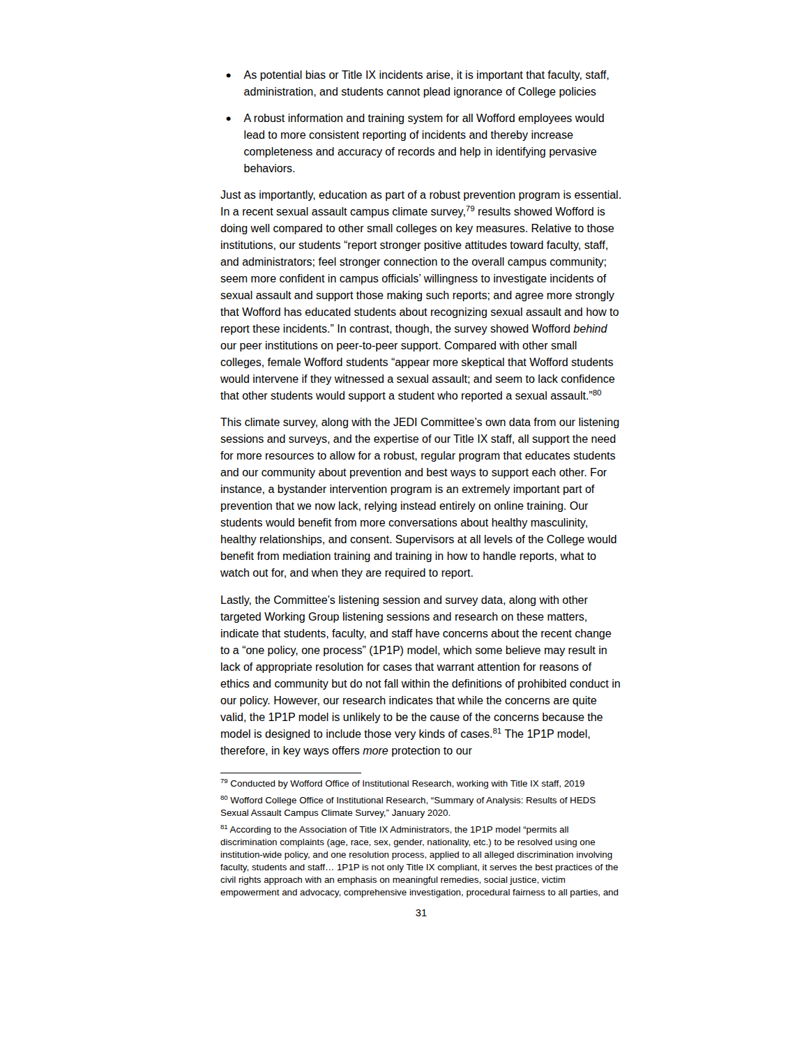As potential bias or Title IX incidents arise, it is important that faculty, staff, administration, and students cannot plead ignorance of College policies
A robust information and training system for all Wofford employees would lead to more consistent reporting of incidents and thereby increase completeness and accuracy of records and help in identifying pervasive behaviors.
Just as importantly, education as part of a robust prevention program is essential. In a recent sexual assault campus climate survey,79 results showed Wofford is doing well compared to other small colleges on key measures. Relative to those institutions, our students “report stronger positive attitudes toward faculty, staff, and administrators; feel stronger connection to the overall campus community; seem more confident in campus officials’ willingness to investigate incidents of sexual assault and support those making such reports; and agree more strongly that Wofford has educated students about recognizing sexual assault and how to report these incidents.” In contrast, though, the survey showed Wofford behind our peer institutions on peer-to-peer support. Compared with other small colleges, female Wofford students “appear more skeptical that Wofford students would intervene if they witnessed a sexual assault; and seem to lack confidence that other students would support a student who reported a sexual assault.”80
This climate survey, along with the JEDI Committee’s own data from our listening sessions and surveys, and the expertise of our Title IX staff, all support the need for more resources to allow for a robust, regular program that educates students and our community about prevention and best ways to support each other. For instance, a bystander intervention program is an extremely important part of prevention that we now lack, relying instead entirely on online training. Our students would benefit from more conversations about healthy masculinity, healthy relationships, and consent. Supervisors at all levels of the College would benefit from mediation training and training in how to handle reports, what to watch out for, and when they are required to report.
Lastly, the Committee’s listening session and survey data, along with other targeted Working Group listening sessions and research on these matters, indicate that students, faculty, and staff have concerns about the recent change to a “one policy, one process” (1P1P) model, which some believe may result in lack of appropriate resolution for cases that warrant attention for reasons of ethics and community but do not fall within the definitions of prohibited conduct in our policy. However, our research indicates that while the concerns are quite valid, the 1P1P model is unlikely to be the cause of the concerns because the model is designed to include those very kinds of cases.81 The 1P1P model, therefore, in key ways offers more protection to our
79 Conducted by Wofford Office of Institutional Research, working with Title IX staff, 2019
80 Wofford College Office of Institutional Research, “Summary of Analysis: Results of HEDS Sexual Assault Campus Climate Survey,” January 2020.
81 According to the Association of Title IX Administrators, the 1P1P model “permits all discrimination complaints (age, race, sex, gender, nationality, etc.) to be resolved using one institution-wide policy, and one resolution process, applied to all alleged discrimination involving faculty, students and staff… 1P1P is not only Title IX compliant, it serves the best practices of the civil rights approach with an emphasis on meaningful remedies, social justice, victim empowerment and advocacy, comprehensive investigation, procedural fairness to all parties, and
31